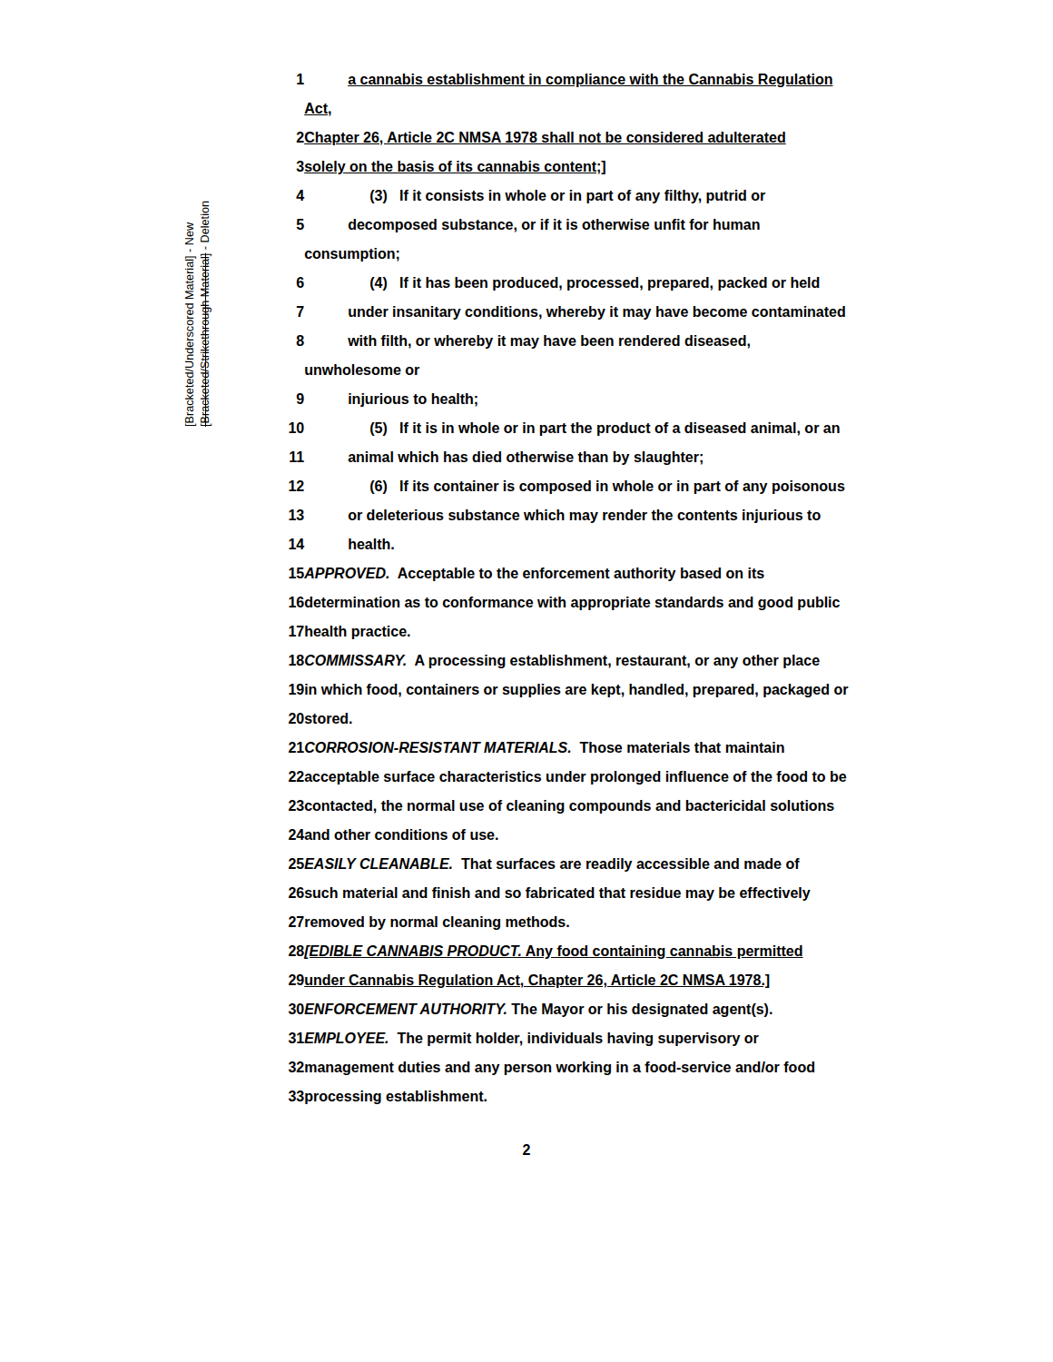[Bracketed/Underscored Material] - New [Bracketed/Strikethrough Material] - Deletion
| 1 | a cannabis establishment in compliance with the Cannabis Regulation Act, |
| 2 | Chapter 26, Article 2C NMSA 1978 shall not be considered adulterated |
| 3 | solely on the basis of its cannabis content;] |
| 4 | (3) If it consists in whole or in part of any filthy, putrid or |
| 5 | decomposed substance, or if it is otherwise unfit for human consumption; |
| 6 | (4) If it has been produced, processed, prepared, packed or held |
| 7 | under insanitary conditions, whereby it may have become contaminated |
| 8 | with filth, or whereby it may have been rendered diseased, unwholesome or |
| 9 | injurious to health; |
| 10 | (5) If it is in whole or in part the product of a diseased animal, or an |
| 11 | animal which has died otherwise than by slaughter; |
| 12 | (6) If its container is composed in whole or in part of any poisonous |
| 13 | or deleterious substance which may render the contents injurious to |
| 14 | health. |
| 15 | APPROVED. Acceptable to the enforcement authority based on its |
| 16 | determination as to conformance with appropriate standards and good public |
| 17 | health practice. |
| 18 | COMMISSARY. A processing establishment, restaurant, or any other place |
| 19 | in which food, containers or supplies are kept, handled, prepared, packaged or |
| 20 | stored. |
| 21 | CORROSION-RESISTANT MATERIALS. Those materials that maintain |
| 22 | acceptable surface characteristics under prolonged influence of the food to be |
| 23 | contacted, the normal use of cleaning compounds and bactericidal solutions |
| 24 | and other conditions of use. |
| 25 | EASILY CLEANABLE. That surfaces are readily accessible and made of |
| 26 | such material and finish and so fabricated that residue may be effectively |
| 27 | removed by normal cleaning methods. |
| 28 | [EDIBLE CANNABIS PRODUCT. Any food containing cannabis permitted |
| 29 | under Cannabis Regulation Act, Chapter 26, Article 2C NMSA 1978.] |
| 30 | ENFORCEMENT AUTHORITY. The Mayor or his designated agent(s). |
| 31 | EMPLOYEE. The permit holder, individuals having supervisory or |
| 32 | management duties and any person working in a food-service and/or food |
| 33 | processing establishment. |
2